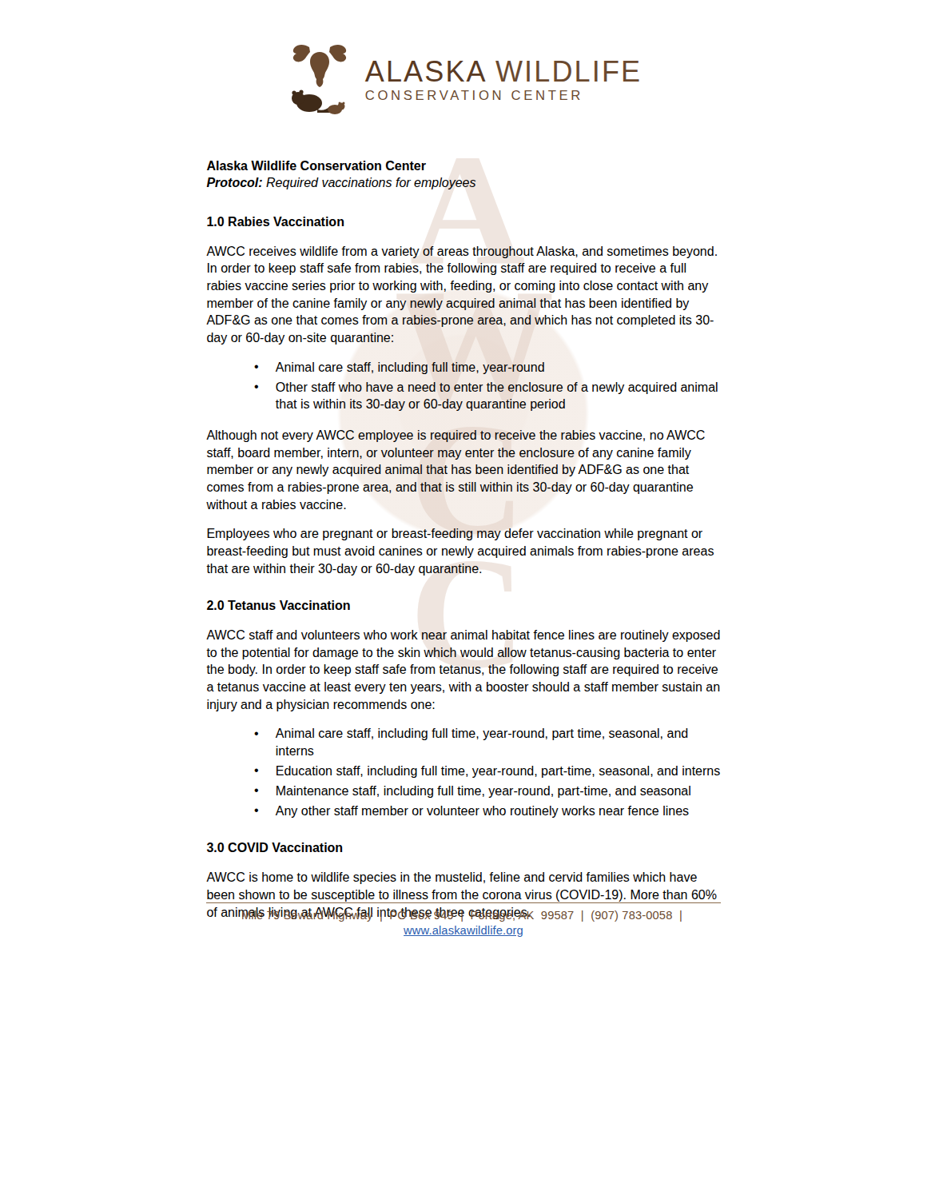A W C C
ALASKA WILDLIFE
CONSERVATION CENTER
Alaska Wildlife Conservation Center
Protocol: Required vaccinations for employees
1.0 Rabies Vaccination
AWCC receives wildlife from a variety of areas throughout Alaska, and sometimes beyond. In order to keep staff safe from rabies, the following staff are required to receive a full rabies vaccine series prior to working with, feeding, or coming into close contact with any member of the canine family or any newly acquired animal that has been identified by ADF&G as one that comes from a rabies-prone area, and which has not completed its 30-day or 60-day on-site quarantine:
Animal care staff, including full time, year-round
Other staff who have a need to enter the enclosure of a newly acquired animal that is within its 30-day or 60-day quarantine period
Although not every AWCC employee is required to receive the rabies vaccine, no AWCC staff, board member, intern, or volunteer may enter the enclosure of any canine family member or any newly acquired animal that has been identified by ADF&G as one that comes from a rabies-prone area, and that is still within its 30-day or 60-day quarantine without a rabies vaccine.
Employees who are pregnant or breast-feeding may defer vaccination while pregnant or breast-feeding but must avoid canines or newly acquired animals from rabies-prone areas that are within their 30-day or 60-day quarantine.
2.0 Tetanus Vaccination
AWCC staff and volunteers who work near animal habitat fence lines are routinely exposed to the potential for damage to the skin which would allow tetanus-causing bacteria to enter the body. In order to keep staff safe from tetanus, the following staff are required to receive a tetanus vaccine at least every ten years, with a booster should a staff member sustain an injury and a physician recommends one:
Animal care staff, including full time, year-round, part time, seasonal, and interns
Education staff, including full time, year-round, part-time, seasonal, and interns
Maintenance staff, including full time, year-round, part-time, and seasonal
Any other staff member or volunteer who routinely works near fence lines
3.0 COVID Vaccination
AWCC is home to wildlife species in the mustelid, feline and cervid families which have been shown to be susceptible to illness from the corona virus (COVID-19). More than 60% of animals living at AWCC fall into these three categories.
Mile 79 Seward Highway | PO Box 949 | Portage, AK 99587 | (907) 783-0058 | www.alaskawildlife.org